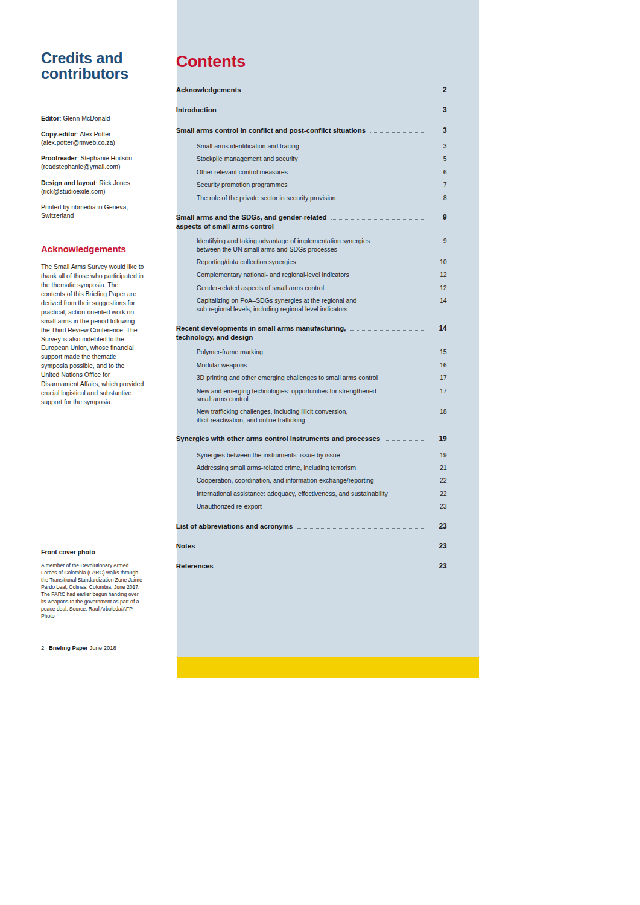Credits and
contributors
Editor: Glenn McDonald
Copy-editor: Alex Potter
(alex.potter@mweb.co.za)
Proofreader: Stephanie Huitson
(readstephanie@ymail.com)
Design and layout: Rick Jones
(rick@studioexile.com)
Printed by nbmedia in Geneva,
Switzerland
Acknowledgements
The Small Arms Survey would like to thank all of those who participated in the thematic symposia. The contents of this Briefing Paper are derived from their suggestions for practical, action-oriented work on small arms in the period following the Third Review Conference. The Survey is also indebted to the European Union, whose financial support made the thematic symposia possible, and to the United Nations Office for Disarmament Affairs, which provided crucial logistical and substantive support for the symposia.
Front cover photo
A member of the Revolutionary Armed Forces of Colombia (FARC) walks through the Transitional Standardization Zone Jaime Pardo Leal, Colinas, Colombia, June 2017. The FARC had earlier begun handing over its weapons to the government as part of a peace deal. Source: Raul Arboleda/AFP Photo
Contents
Acknowledgements 2
Introduction 3
Small arms control in conflict and post-conflict situations 3
Small arms identification and tracing 3
Stockpile management and security 5
Other relevant control measures 6
Security promotion programmes 7
The role of the private sector in security provision 8
Small arms and the SDGs, and gender-related
aspects of small arms control 9
Identifying and taking advantage of implementation synergies
between the UN small arms and SDGs processes 9
Reporting/data collection synergies 10
Complementary national- and regional-level indicators 12
Gender-related aspects of small arms control 12
Capitalizing on PoA–SDGs synergies at the regional and
sub-regional levels, including regional-level indicators 14
Recent developments in small arms manufacturing,
technology, and design 14
Polymer-frame marking 15
Modular weapons 16
3D printing and other emerging challenges to small arms control 17
New and emerging technologies: opportunities for strengthened
small arms control 17
New trafficking challenges, including illicit conversion,
illicit reactivation, and online trafficking 18
Synergies with other arms control instruments and processes 19
Synergies between the instruments: issue by issue 19
Addressing small arms-related crime, including terrorism 21
Cooperation, coordination, and information exchange/reporting 22
International assistance: adequacy, effectiveness, and sustainability 22
Unauthorized re-export 23
List of abbreviations and acronyms 23
Notes 23
References 23
2 Briefing Paper June 2018